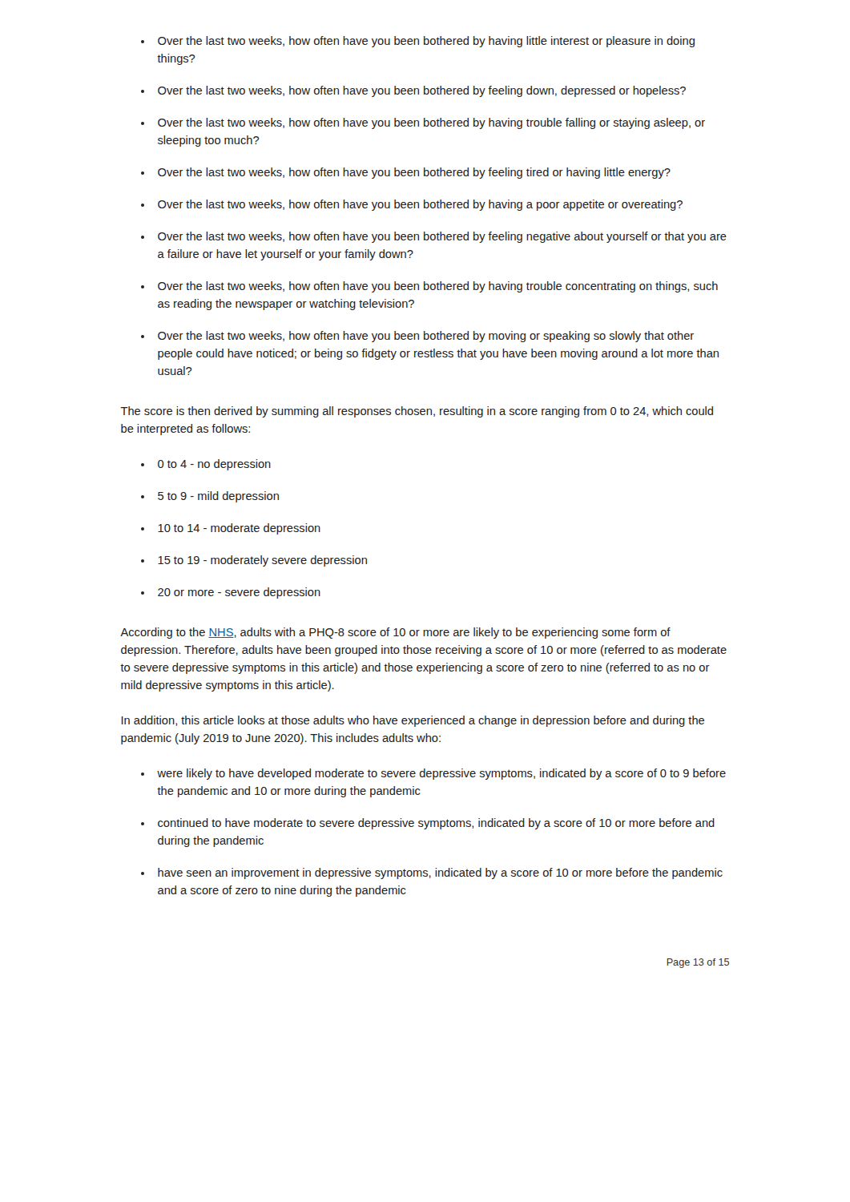Over the last two weeks, how often have you been bothered by having little interest or pleasure in doing things?
Over the last two weeks, how often have you been bothered by feeling down, depressed or hopeless?
Over the last two weeks, how often have you been bothered by having trouble falling or staying asleep, or sleeping too much?
Over the last two weeks, how often have you been bothered by feeling tired or having little energy?
Over the last two weeks, how often have you been bothered by having a poor appetite or overeating?
Over the last two weeks, how often have you been bothered by feeling negative about yourself or that you are a failure or have let yourself or your family down?
Over the last two weeks, how often have you been bothered by having trouble concentrating on things, such as reading the newspaper or watching television?
Over the last two weeks, how often have you been bothered by moving or speaking so slowly that other people could have noticed; or being so fidgety or restless that you have been moving around a lot more than usual?
The score is then derived by summing all responses chosen, resulting in a score ranging from 0 to 24, which could be interpreted as follows:
0 to 4 - no depression
5 to 9 - mild depression
10 to 14 - moderate depression
15 to 19 - moderately severe depression
20 or more - severe depression
According to the NHS, adults with a PHQ-8 score of 10 or more are likely to be experiencing some form of depression. Therefore, adults have been grouped into those receiving a score of 10 or more (referred to as moderate to severe depressive symptoms in this article) and those experiencing a score of zero to nine (referred to as no or mild depressive symptoms in this article).
In addition, this article looks at those adults who have experienced a change in depression before and during the pandemic (July 2019 to June 2020). This includes adults who:
were likely to have developed moderate to severe depressive symptoms, indicated by a score of 0 to 9 before the pandemic and 10 or more during the pandemic
continued to have moderate to severe depressive symptoms, indicated by a score of 10 or more before and during the pandemic
have seen an improvement in depressive symptoms, indicated by a score of 10 or more before the pandemic and a score of zero to nine during the pandemic
Page 13 of 15